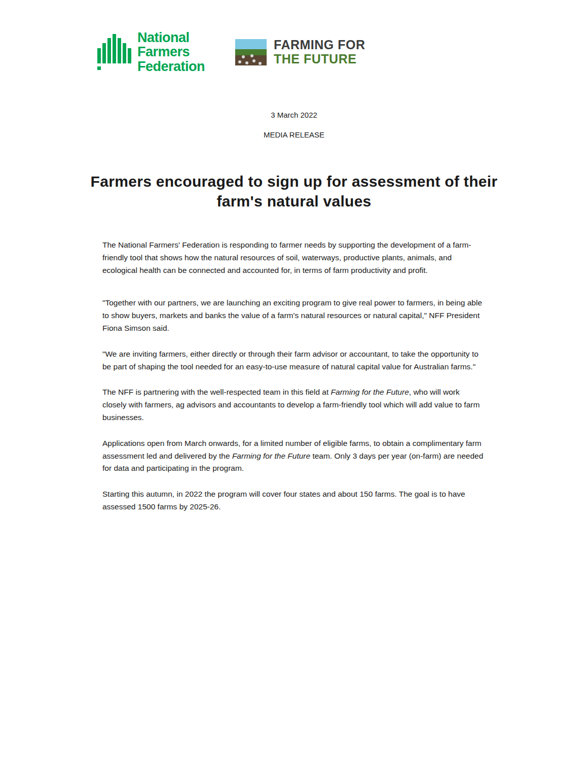National
Farmers
Federation
FARMING FOR
THE FUTURE
3 March 2022
MEDIA RELEASE
Farmers encouraged to sign up for assessment of their farm's natural values
The National Farmers' Federation is responding to farmer needs by supporting the development of a farm-friendly tool that shows how the natural resources of soil, waterways, productive plants, animals, and ecological health can be connected and accounted for, in terms of farm productivity and profit.
"Together with our partners, we are launching an exciting program to give real power to farmers, in being able to show buyers, markets and banks the value of a farm's natural resources or natural capital," NFF President Fiona Simson said.
"We are inviting farmers, either directly or through their farm advisor or accountant, to take the opportunity to be part of shaping the tool needed for an easy-to-use measure of natural capital value for Australian farms."
The NFF is partnering with the well-respected team in this field at Farming for the Future, who will work closely with farmers, ag advisors and accountants to develop a farm-friendly tool which will add value to farm businesses.
Applications open from March onwards, for a limited number of eligible farms, to obtain a complimentary farm assessment led and delivered by the Farming for the Future team. Only 3 days per year (on-farm) are needed for data and participating in the program.
Starting this autumn, in 2022 the program will cover four states and about 150 farms. The goal is to have assessed 1500 farms by 2025-26.